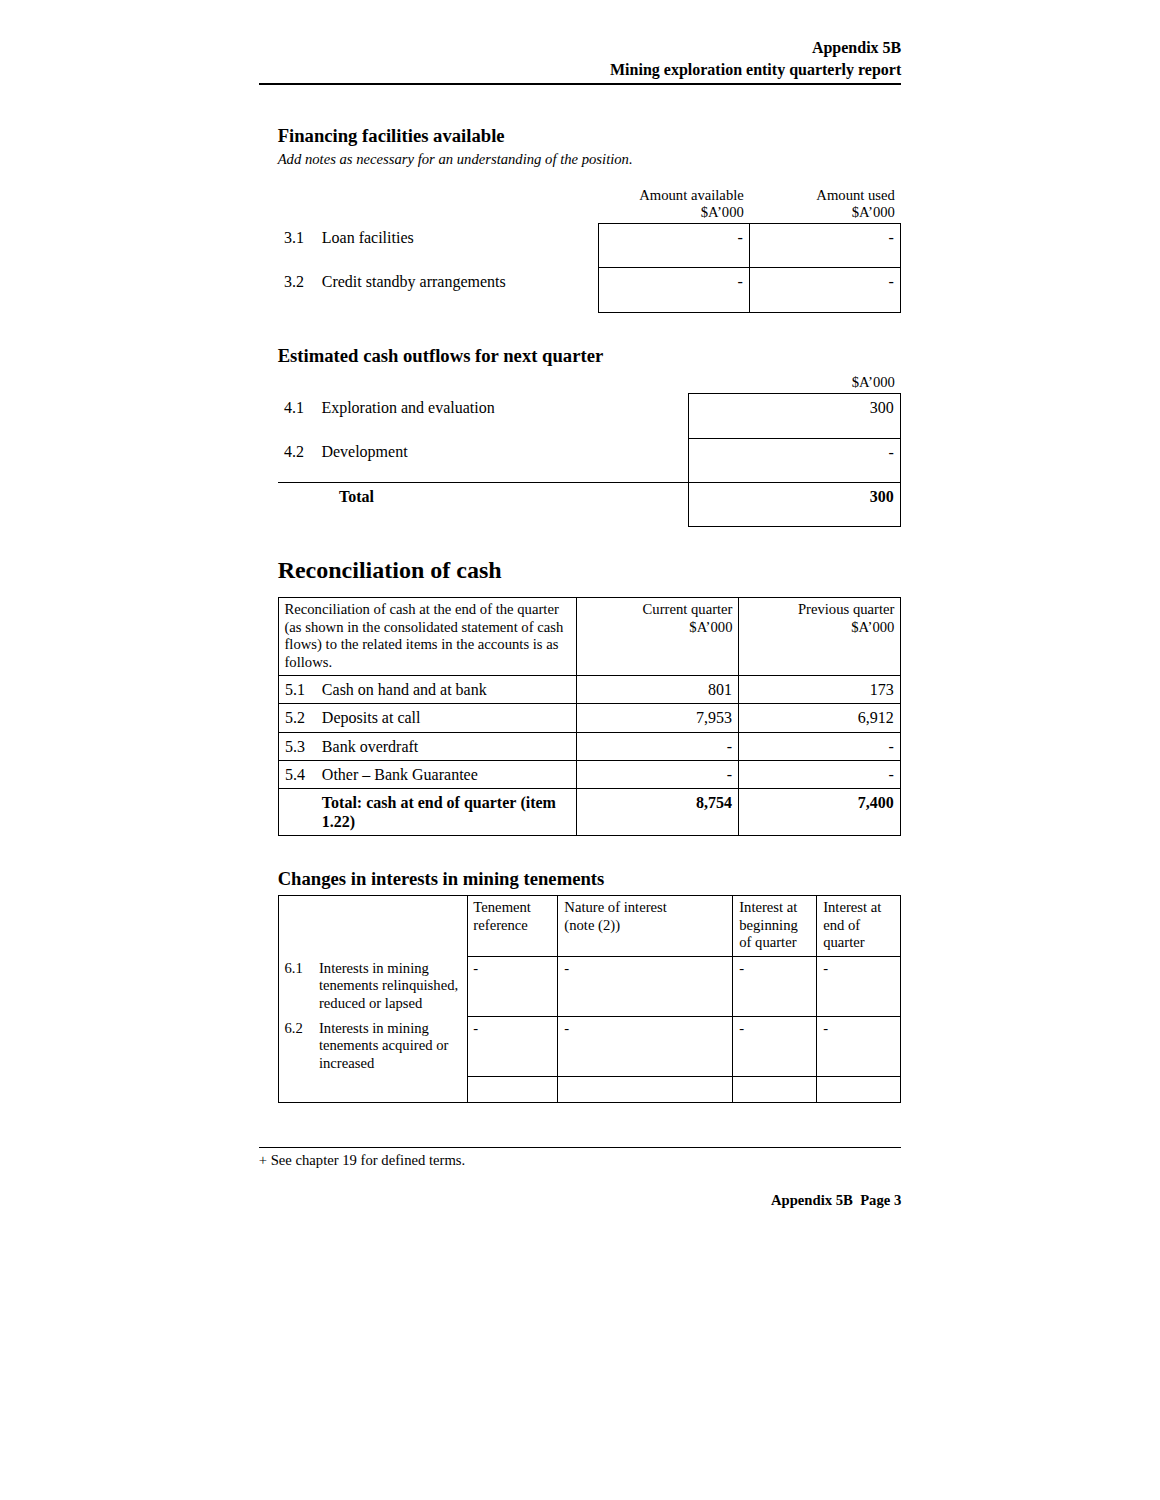Appendix 5B
Mining exploration entity quarterly report
Financing facilities available
Add notes as necessary for an understanding of the position.
| | | Amount available $A’000 | Amount used $A’000 |
| 3.1 | Loan facilities | - | - |
| 3.2 | Credit standby arrangements | - | - |
Estimated cash outflows for next quarter
| | | $A’000 |
| 4.1 | Exploration and evaluation | 300 |
| 4.2 | Development | - |
| | Total | 300 |
Reconciliation of cash
| Reconciliation of cash at the end of the quarter (as shown in the consolidated statement of cash flows) to the related items in the accounts is as follows. | Current quarter $A’000 | Previous quarter $A’000 |
| 5.1 | Cash on hand and at bank | 801 | 173 |
| 5.2 | Deposits at call | 7,953 | 6,912 |
| 5.3 | Bank overdraft | - | - |
| 5.4 | Other – Bank Guarantee | - | - |
| | Total: cash at end of quarter (item 1.22) | 8,754 | 7,400 |
Changes in interests in mining tenements
| | | Tenement reference | Nature of interest (note (2)) | Interest at beginning of quarter | Interest at end of quarter |
| 6.1 | Interests in mining tenements relinquished, reduced or lapsed | - | - | - | - |
| 6.2 | Interests in mining tenements acquired or increased | - | - | - | - |
+ See chapter 19 for defined terms.
Appendix 5B Page 3